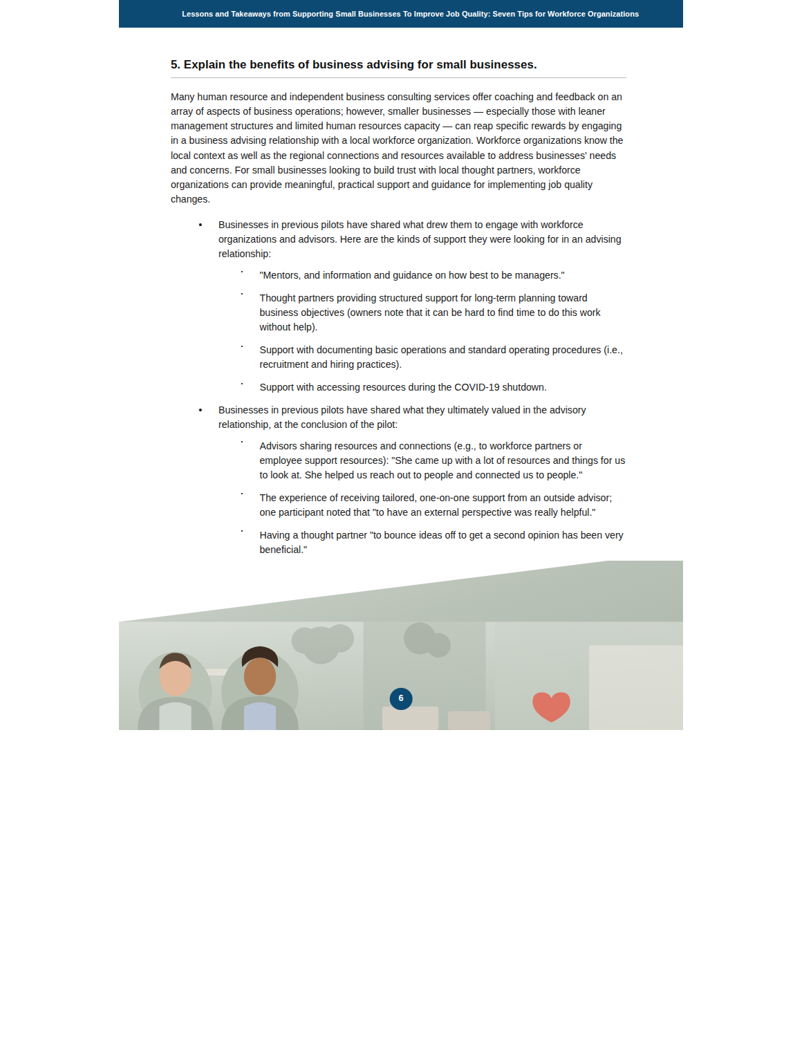Lessons and Takeaways from Supporting Small Businesses To Improve Job Quality: Seven Tips for Workforce Organizations
5. Explain the benefits of business advising for small businesses.
Many human resource and independent business consulting services offer coaching and feedback on an array of aspects of business operations; however, smaller businesses — especially those with leaner management structures and limited human resources capacity — can reap specific rewards by engaging in a business advising relationship with a local workforce organization. Workforce organizations know the local context as well as the regional connections and resources available to address businesses' needs and concerns. For small businesses looking to build trust with local thought partners, workforce organizations can provide meaningful, practical support and guidance for implementing job quality changes.
Businesses in previous pilots have shared what drew them to engage with workforce organizations and advisors. Here are the kinds of support they were looking for in an advising relationship:
"Mentors, and information and guidance on how best to be managers."
Thought partners providing structured support for long-term planning toward business objectives (owners note that it can be hard to find time to do this work without help).
Support with documenting basic operations and standard operating procedures (i.e., recruitment and hiring practices).
Support with accessing resources during the COVID-19 shutdown.
Businesses in previous pilots have shared what they ultimately valued in the advisory relationship, at the conclusion of the pilot:
Advisors sharing resources and connections (e.g., to workforce partners or employee support resources): "She came up with a lot of resources and things for us to look at. She helped us reach out to people and connected us to people."
The experience of receiving tailored, one-on-one support from an outside advisor; one participant noted that "to have an external perspective was really helpful."
Having a thought partner "to bounce ideas off to get a second opinion has been very beneficial."
6